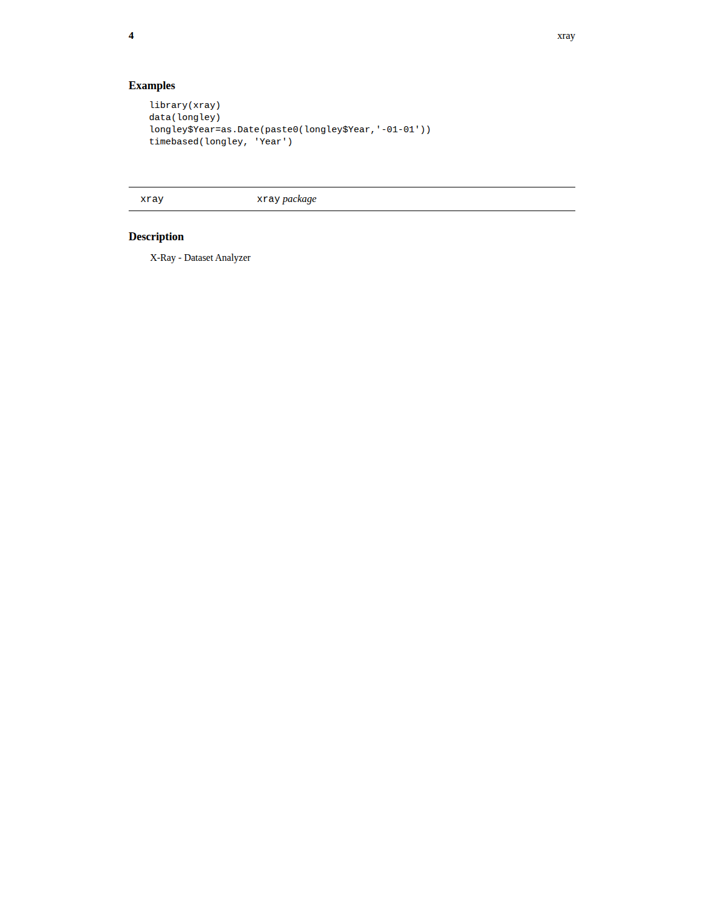4 xray
Examples
library(xray)
data(longley)
longley$Year=as.Date(paste0(longley$Year,'-01-01'))
timebased(longley, 'Year')
xray xray package
Description
X-Ray - Dataset Analyzer